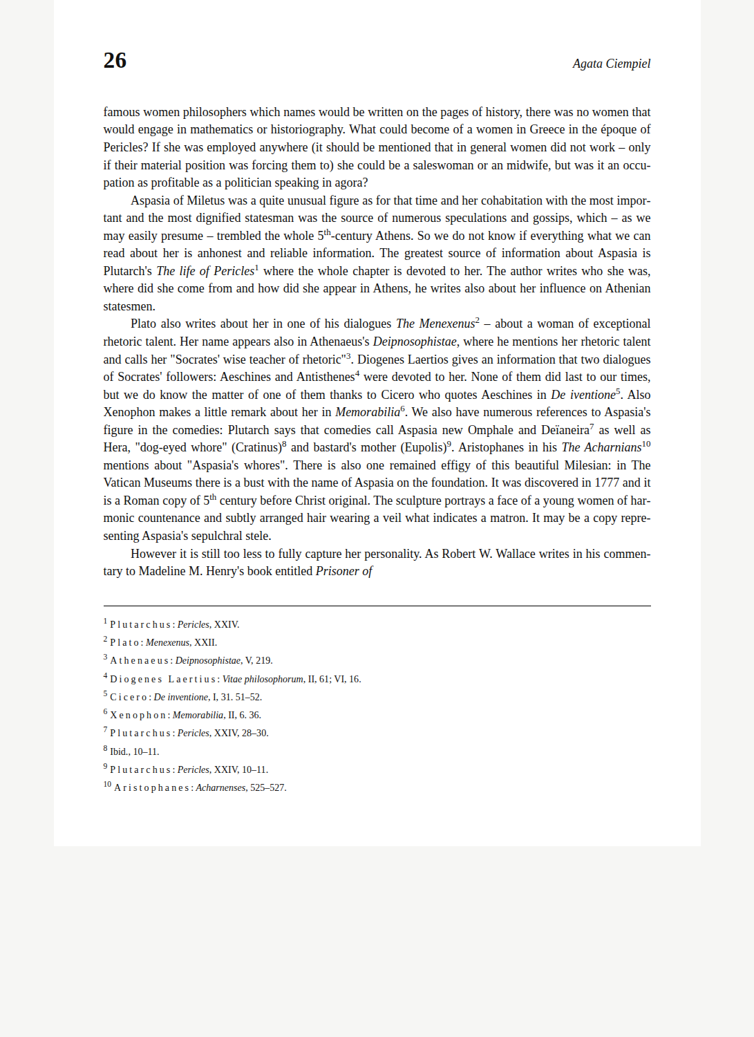26 Agata Ciempiel
famous women philosophers which names would be written on the pages of history, there was no women that would engage in mathematics or historiography. What could become of a women in Greece in the époque of Pericles? If she was employed anywhere (it should be mentioned that in general women did not work – only if their material position was forcing them to) she could be a saleswoman or an midwife, but was it an occupation as profitable as a politician speaking in agora?
Aspasia of Miletus was a quite unusual figure as for that time and her cohabitation with the most important and the most dignified statesman was the source of numerous speculations and gossips, which – as we may easily presume – trembled the whole 5th-century Athens. So we do not know if everything what we can read about her is anhonest and reliable information. The greatest source of information about Aspasia is Plutarch's The life of Pericles1 where the whole chapter is devoted to her. The author writes who she was, where did she come from and how did she appear in Athens, he writes also about her influence on Athenian statesmen.
Plato also writes about her in one of his dialogues The Menexenus2 – about a woman of exceptional rhetoric talent. Her name appears also in Athenaeus's Deipnosophistae, where he mentions her rhetoric talent and calls her "Socrates' wise teacher of rhetoric"3. Diogenes Laertios gives an information that two dialogues of Socrates' followers: Aeschines and Antisthenes4 were devoted to her. None of them did last to our times, but we do know the matter of one of them thanks to Cicero who quotes Aeschines in De iventione5. Also Xenophon makes a little remark about her in Memorabilia6. We also have numerous references to Aspasia's figure in the comedies: Plutarch says that comedies call Aspasia new Omphale and Deïaneira7 as well as Hera, "dog-eyed whore" (Cratinus)8 and bastard's mother (Eupolis)9. Aristophanes in his The Acharnians10 mentions about "Aspasia's whores". There is also one remained effigy of this beautiful Milesian: in The Vatican Museums there is a bust with the name of Aspasia on the foundation. It was discovered in 1777 and it is a Roman copy of 5th century before Christ original. The sculpture portrays a face of a young women of harmonic countenance and subtly arranged hair wearing a veil what indicates a matron. It may be a copy representing Aspasia's sepulchral stele.
However it is still too less to fully capture her personality. As Robert W. Wallace writes in his commentary to Madeline M. Henry's book entitled Prisoner of
1 Plutarchus: Pericles, XXIV.
2 Plato: Menexenus, XXII.
3 Athenaeus: Deipnosophistae, V, 219.
4 Diogenes Laertius: Vitae philosophorum, II, 61; VI, 16.
5 Cicero: De inventione, I, 31. 51–52.
6 Xenophon: Memorabilia, II, 6. 36.
7 Plutarchus: Pericles, XXIV, 28–30.
8 Ibid., 10–11.
9 Plutarchus: Pericles, XXIV, 10–11.
10 Aristophanes: Acharnenses, 525–527.